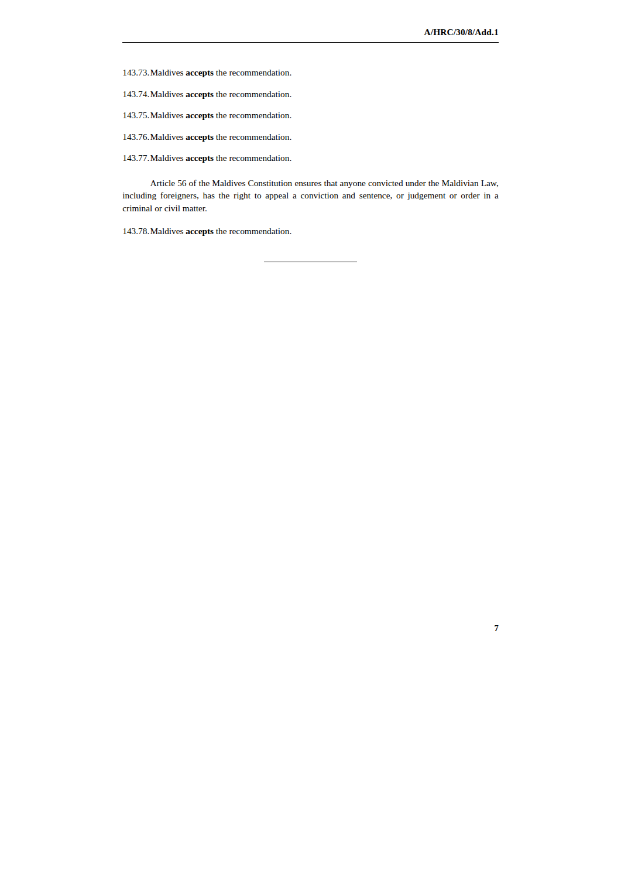A/HRC/30/8/Add.1
143.73. Maldives accepts the recommendation.
143.74. Maldives accepts the recommendation.
143.75. Maldives accepts the recommendation.
143.76. Maldives accepts the recommendation.
143.77. Maldives accepts the recommendation.
Article 56 of the Maldives Constitution ensures that anyone convicted under the Maldivian Law, including foreigners, has the right to appeal a conviction and sentence, or judgement or order in a criminal or civil matter.
143.78. Maldives accepts the recommendation.
7